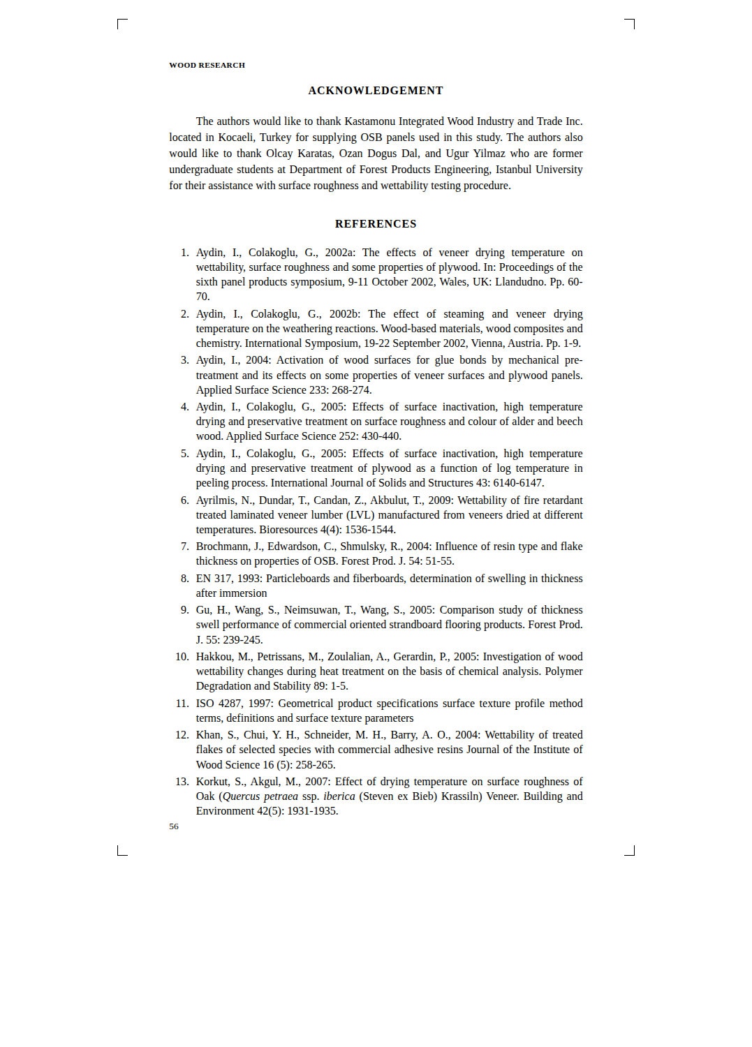Wood Research
Acknowledgement
The authors would like to thank Kastamonu Integrated Wood Industry and Trade Inc. located in Kocaeli, Turkey for supplying OSB panels used in this study. The authors also would like to thank Olcay Karatas, Ozan Dogus Dal, and Ugur Yilmaz who are former undergraduate students at Department of Forest Products Engineering, Istanbul University for their assistance with surface roughness and wettability testing procedure.
References
Aydin, I., Colakoglu, G., 2002a: The effects of veneer drying temperature on wettability, surface roughness and some properties of plywood. In: Proceedings of the sixth panel products symposium, 9-11 October 2002, Wales, UK: Llandudno. Pp. 60-70.
Aydin, I., Colakoglu, G., 2002b: The effect of steaming and veneer drying temperature on the weathering reactions. Wood-based materials, wood composites and chemistry. International Symposium, 19-22 September 2002, Vienna, Austria. Pp. 1-9.
Aydin, I., 2004: Activation of wood surfaces for glue bonds by mechanical pre-treatment and its effects on some properties of veneer surfaces and plywood panels. Applied Surface Science 233: 268-274.
Aydin, I., Colakoglu, G., 2005: Effects of surface inactivation, high temperature drying and preservative treatment on surface roughness and colour of alder and beech wood. Applied Surface Science 252: 430-440.
Aydin, I., Colakoglu, G., 2005: Effects of surface inactivation, high temperature drying and preservative treatment of plywood as a function of log temperature in peeling process. International Journal of Solids and Structures 43: 6140-6147.
Ayrilmis, N., Dundar, T., Candan, Z., Akbulut, T., 2009: Wettability of fire retardant treated laminated veneer lumber (LVL) manufactured from veneers dried at different temperatures. Bioresources 4(4): 1536-1544.
Brochmann, J., Edwardson, C., Shmulsky, R., 2004: Influence of resin type and flake thickness on properties of OSB. Forest Prod. J. 54: 51-55.
EN 317, 1993: Particleboards and fiberboards, determination of swelling in thickness after immersion
Gu, H., Wang, S., Neimsuwan, T., Wang, S., 2005: Comparison study of thickness swell performance of commercial oriented strandboard flooring products. Forest Prod. J. 55: 239-245.
Hakkou, M., Petrissans, M., Zoulalian, A., Gerardin, P., 2005: Investigation of wood wettability changes during heat treatment on the basis of chemical analysis. Polymer Degradation and Stability 89: 1-5.
ISO 4287, 1997: Geometrical product specifications surface texture profile method terms, definitions and surface texture parameters
Khan, S., Chui, Y. H., Schneider, M. H., Barry, A. O., 2004: Wettability of treated flakes of selected species with commercial adhesive resins Journal of the Institute of Wood Science 16 (5): 258-265.
Korkut, S., Akgul, M., 2007: Effect of drying temperature on surface roughness of Oak (Quercus petraea ssp. iberica (Steven ex Bieb) Krassiln) Veneer. Building and Environment 42(5): 1931-1935.
56